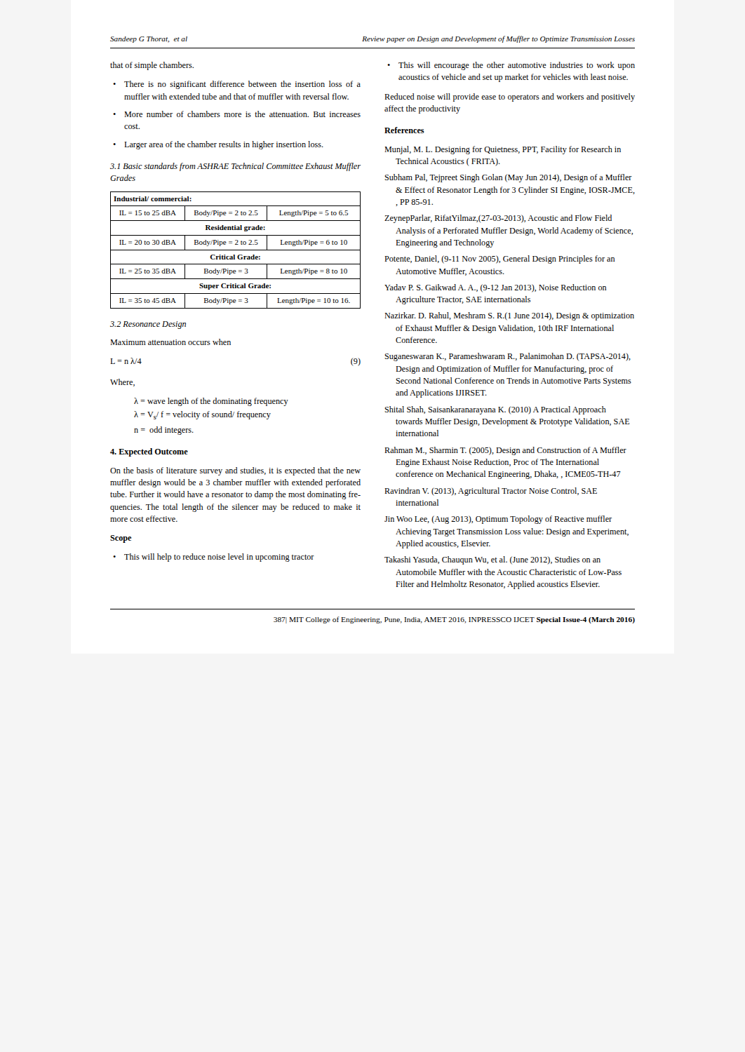Sandeep G Thorat, et al
Review paper on Design and Development of Muffler to Optimize Transmission Losses
that of simple chambers.
There is no significant difference between the insertion loss of a muffler with extended tube and that of muffler with reversal flow.
More number of chambers more is the attenuation. But increases cost.
Larger area of the chamber results in higher insertion loss.
3.1 Basic standards from ASHRAE Technical Committee Exhaust Muffler Grades
| Industrial/ commercial: |
| --- |
| IL = 15 to 25 dBA | Body/Pipe = 2 to 2.5 | Length/Pipe = 5 to 6.5 |
| Residential grade: |
| IL = 20 to 30 dBA | Body/Pipe = 2 to 2.5 | Length/Pipe = 6 to 10 |
| Critical Grade: |
| IL = 25 to 35 dBA | Body/Pipe = 3 | Length/Pipe = 8 to 10 |
| Super Critical Grade: |
| IL = 35 to 45 dBA | Body/Pipe = 3 | Length/Pipe = 10 to 16. |
3.2 Resonance Design
Maximum attenuation occurs when
L = n λ/4 (9)
Where,
λ = wave length of the dominating frequency
λ = Vs/ f = velocity of sound/ frequency
n = odd integers.
4. Expected Outcome
On the basis of literature survey and studies, it is expected that the new muffler design would be a 3 chamber muffler with extended perforated tube. Further it would have a resonator to damp the most dominating frequencies. The total length of the silencer may be reduced to make it more cost effective.
Scope
This will help to reduce noise level in upcoming tractor
This will encourage the other automotive industries to work upon acoustics of vehicle and set up market for vehicles with least noise.
Reduced noise will provide ease to operators and workers and positively affect the productivity
References
Munjal, M. L. Designing for Quietness, PPT, Facility for Research in Technical Acoustics ( FRITA).
Subham Pal, Tejpreet Singh Golan (May Jun 2014), Design of a Muffler & Effect of Resonator Length for 3 Cylinder SI Engine, IOSR-JMCE, , PP 85-91.
ZeynepParlar, RifatYilmaz,(27-03-2013), Acoustic and Flow Field Analysis of a Perforated Muffler Design, World Academy of Science, Engineering and Technology
Potente, Daniel, (9-11 Nov 2005), General Design Principles for an Automotive Muffler, Acoustics.
Yadav P. S. Gaikwad A. A., (9-12 Jan 2013), Noise Reduction on Agriculture Tractor, SAE internationals
Nazirkar. D. Rahul, Meshram S. R.(1 June 2014), Design & optimization of Exhaust Muffler & Design Validation, 10th IRF International Conference.
Suganeswaran K., Parameshwaram R., Palanimohan D. (TAPSA-2014), Design and Optimization of Muffler for Manufacturing, proc of Second National Conference on Trends in Automotive Parts Systems and Applications IJIRSET.
Shital Shah, Saisankaranarayana K. (2010) A Practical Approach towards Muffler Design, Development & Prototype Validation, SAE international
Rahman M., Sharmin T. (2005), Design and Construction of A Muffler Engine Exhaust Noise Reduction, Proc of The International conference on Mechanical Engineering, Dhaka, , ICME05-TH-47
Ravindran V. (2013), Agricultural Tractor Noise Control, SAE international
Jin Woo Lee, (Aug 2013), Optimum Topology of Reactive muffler Achieving Target Transmission Loss value: Design and Experiment, Applied acoustics, Elsevier.
Takashi Yasuda, Chauqun Wu, et al. (June 2012), Studies on an Automobile Muffler with the Acoustic Characteristic of Low-Pass Filter and Helmholtz Resonator, Applied acoustics Elsevier.
387| MIT College of Engineering, Pune, India, AMET 2016, INPRESSCO IJCET Special Issue-4 (March 2016)